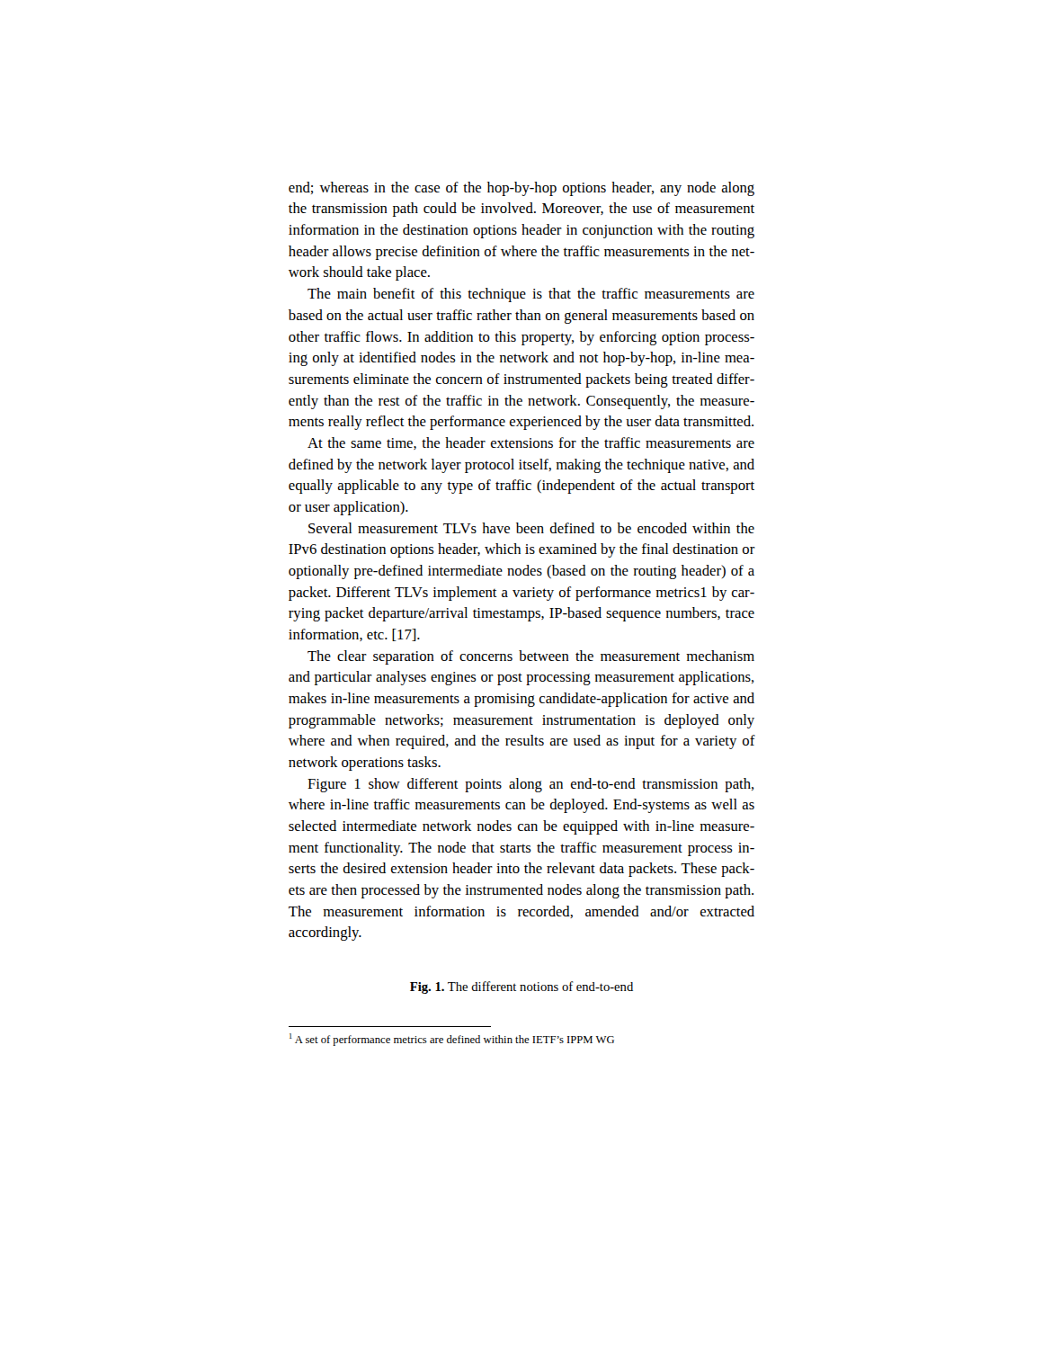end; whereas in the case of the hop-by-hop options header, any node along the transmission path could be involved. Moreover, the use of measurement information in the destination options header in conjunction with the routing header allows precise definition of where the traffic measurements in the network should take place.
The main benefit of this technique is that the traffic measurements are based on the actual user traffic rather than on general measurements based on other traffic flows. In addition to this property, by enforcing option processing only at identified nodes in the network and not hop-by-hop, in-line measurements eliminate the concern of instrumented packets being treated differently than the rest of the traffic in the network. Consequently, the measurements really reflect the performance experienced by the user data transmitted.
At the same time, the header extensions for the traffic measurements are defined by the network layer protocol itself, making the technique native, and equally applicable to any type of traffic (independent of the actual transport or user application).
Several measurement TLVs have been defined to be encoded within the IPv6 destination options header, which is examined by the final destination or optionally pre-defined intermediate nodes (based on the routing header) of a packet. Different TLVs implement a variety of performance metrics1 by carrying packet departure/arrival timestamps, IP-based sequence numbers, trace information, etc. [17].
The clear separation of concerns between the measurement mechanism and particular analyses engines or post processing measurement applications, makes in-line measurements a promising candidate-application for active and programmable networks; measurement instrumentation is deployed only where and when required, and the results are used as input for a variety of network operations tasks.
Figure 1 show different points along an end-to-end transmission path, where in-line traffic measurements can be deployed. End-systems as well as selected intermediate network nodes can be equipped with in-line measurement functionality. The node that starts the traffic measurement process inserts the desired extension header into the relevant data packets. These packets are then processed by the instrumented nodes along the transmission path. The measurement information is recorded, amended and/or extracted accordingly.
Fig. 1. The different notions of end-to-end
1 A set of performance metrics are defined within the IETF’s IPPM WG